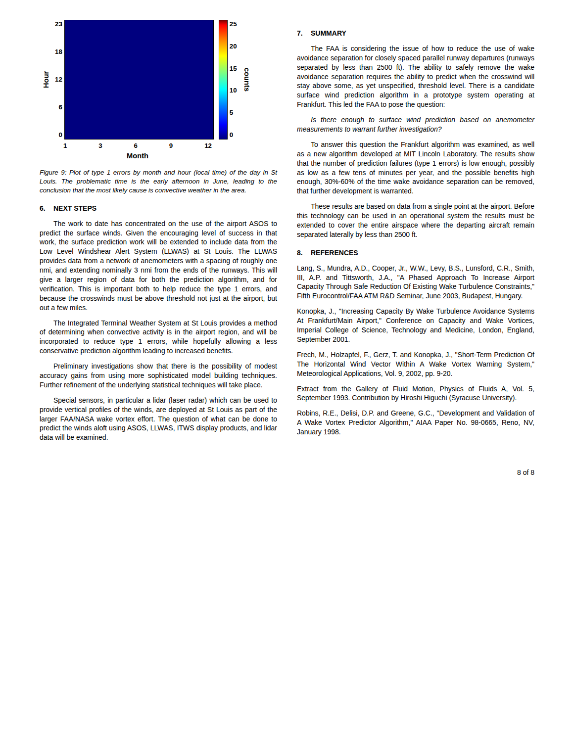Hour
23 18 12 6 0
25 20 15 10 5 0
counts
1 3 6 9 12
Month
Figure 9: Plot of type 1 errors by month and hour (local time) of the day in St Louis. The problematic time is the early afternoon in June, leading to the conclusion that the most likely cause is convective weather in the area.
6. NEXT STEPS
The work to date has concentrated on the use of the airport ASOS to predict the surface winds. Given the encouraging level of success in that work, the surface prediction work will be extended to include data from the Low Level Windshear Alert System (LLWAS) at St Louis. The LLWAS provides data from a network of anemometers with a spacing of roughly one nmi, and extending nominally 3 nmi from the ends of the runways. This will give a larger region of data for both the prediction algorithm, and for verification. This is important both to help reduce the type 1 errors, and because the crosswinds must be above threshold not just at the airport, but out a few miles.
The Integrated Terminal Weather System at St Louis provides a method of determining when convective activity is in the airport region, and will be incorporated to reduce type 1 errors, while hopefully allowing a less conservative prediction algorithm leading to increased benefits.
Preliminary investigations show that there is the possibility of modest accuracy gains from using more sophisticated model building techniques. Further refinement of the underlying statistical techniques will take place.
Special sensors, in particular a lidar (laser radar) which can be used to provide vertical profiles of the winds, are deployed at St Louis as part of the larger FAA/NASA wake vortex effort. The question of what can be done to predict the winds aloft using ASOS, LLWAS, ITWS display products, and lidar data will be examined.
7. SUMMARY
The FAA is considering the issue of how to reduce the use of wake avoidance separation for closely spaced parallel runway departures (runways separated by less than 2500 ft). The ability to safely remove the wake avoidance separation requires the ability to predict when the crosswind will stay above some, as yet unspecified, threshold level. There is a candidate surface wind prediction algorithm in a prototype system operating at Frankfurt. This led the FAA to pose the question:
Is there enough to surface wind prediction based on anemometer measurements to warrant further investigation?
To answer this question the Frankfurt algorithm was examined, as well as a new algorithm developed at MIT Lincoln Laboratory. The results show that the number of prediction failures (type 1 errors) is low enough, possibly as low as a few tens of minutes per year, and the possible benefits high enough, 30%-60% of the time wake avoidance separation can be removed, that further development is warranted.
These results are based on data from a single point at the airport. Before this technology can be used in an operational system the results must be extended to cover the entire airspace where the departing aircraft remain separated laterally by less than 2500 ft.
8. REFERENCES
Lang, S., Mundra, A.D., Cooper, Jr., W.W., Levy, B.S., Lunsford, C.R., Smith, III, A.P. and Tittsworth, J.A., "A Phased Approach To Increase Airport Capacity Through Safe Reduction Of Existing Wake Turbulence Constraints," Fifth Eurocontrol/FAA ATM R&D Seminar, June 2003, Budapest, Hungary.
Konopka, J., "Increasing Capacity By Wake Turbulence Avoidance Systems At Frankfurt/Main Airport," Conference on Capacity and Wake Vortices, Imperial College of Science, Technology and Medicine, London, England, September 2001.
Frech, M., Holzapfel, F., Gerz, T. and Konopka, J., "Short-Term Prediction Of The Horizontal Wind Vector Within A Wake Vortex Warning System," Meteorological Applications, Vol. 9, 2002, pp. 9-20.
Extract from the Gallery of Fluid Motion, Physics of Fluids A, Vol. 5, September 1993. Contribution by Hiroshi Higuchi (Syracuse University).
Robins, R.E., Delisi, D.P. and Greene, G.C., "Development and Validation of A Wake Vortex Predictor Algorithm," AIAA Paper No. 98-0665, Reno, NV, January 1998.
8 of 8